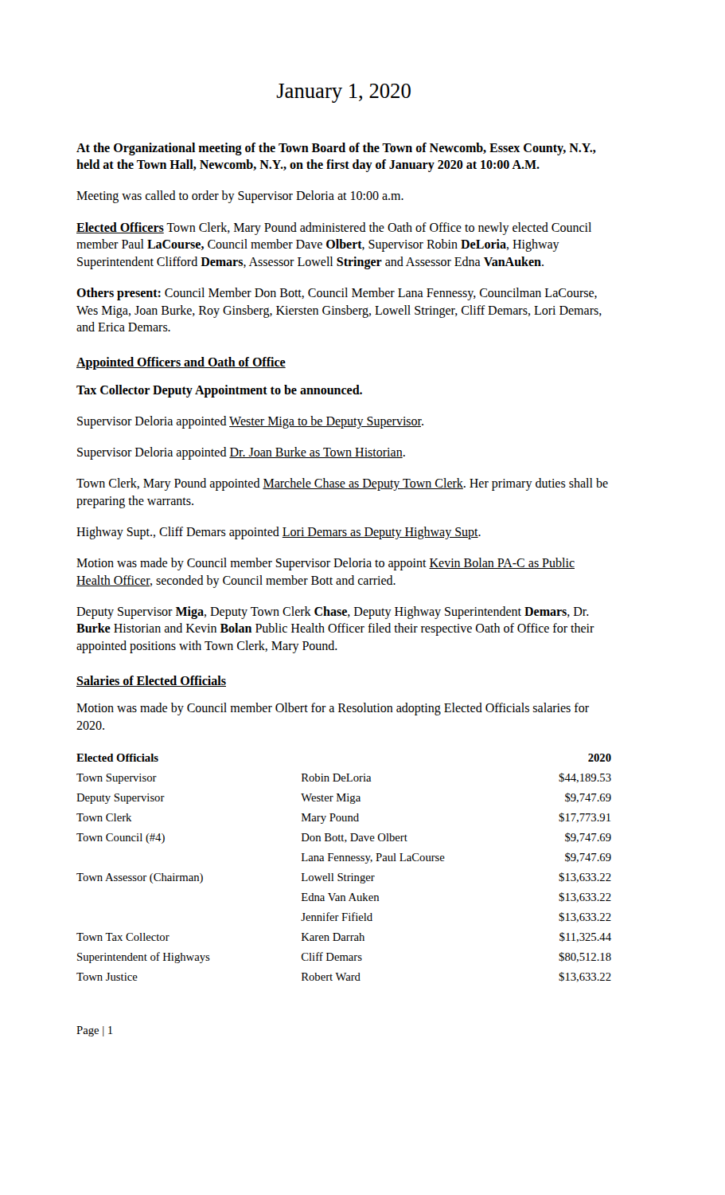January 1, 2020
At the Organizational meeting of the Town Board of the Town of Newcomb, Essex County, N.Y., held at the Town Hall, Newcomb, N.Y., on the first day of January 2020 at 10:00 A.M.
Meeting was called to order by Supervisor Deloria at 10:00 a.m.
Elected Officers Town Clerk, Mary Pound administered the Oath of Office to newly elected Council member Paul LaCourse, Council member Dave Olbert, Supervisor Robin DeLoria, Highway Superintendent Clifford Demars, Assessor Lowell Stringer and Assessor Edna VanAuken.
Others present: Council Member Don Bott, Council Member Lana Fennessy, Councilman LaCourse, Wes Miga, Joan Burke, Roy Ginsberg, Kiersten Ginsberg, Lowell Stringer, Cliff Demars, Lori Demars, and Erica Demars.
Appointed Officers and Oath of Office
Tax Collector Deputy Appointment to be announced.
Supervisor Deloria appointed Wester Miga to be Deputy Supervisor.
Supervisor Deloria appointed Dr. Joan Burke as Town Historian.
Town Clerk, Mary Pound appointed Marchele Chase as Deputy Town Clerk. Her primary duties shall be preparing the warrants.
Highway Supt., Cliff Demars appointed Lori Demars as Deputy Highway Supt.
Motion was made by Council member Supervisor Deloria to appoint Kevin Bolan PA-C as Public Health Officer, seconded by Council member Bott and carried.
Deputy Supervisor Miga, Deputy Town Clerk Chase, Deputy Highway Superintendent Demars, Dr. Burke Historian and Kevin Bolan Public Health Officer filed their respective Oath of Office for their appointed positions with Town Clerk, Mary Pound.
Salaries of Elected Officials
Motion was made by Council member Olbert for a Resolution adopting Elected Officials salaries for 2020.
| Elected Officials | | 2020 |
| --- | --- | --- |
| Town Supervisor | Robin DeLoria | $44,189.53 |
| Deputy Supervisor | Wester Miga | $9,747.69 |
| Town Clerk | Mary Pound | $17,773.91 |
| Town Council (#4) | Don Bott, Dave Olbert | $9,747.69 |
| | Lana Fennessy, Paul LaCourse | $9,747.69 |
| Town Assessor (Chairman) | Lowell Stringer | $13,633.22 |
| | Edna Van Auken | $13,633.22 |
| | Jennifer Fifield | $13,633.22 |
| Town Tax Collector | Karen Darrah | $11,325.44 |
| Superintendent of Highways | Cliff Demars | $80,512.18 |
| Town Justice | Robert Ward | $13,633.22 |
Page | 1